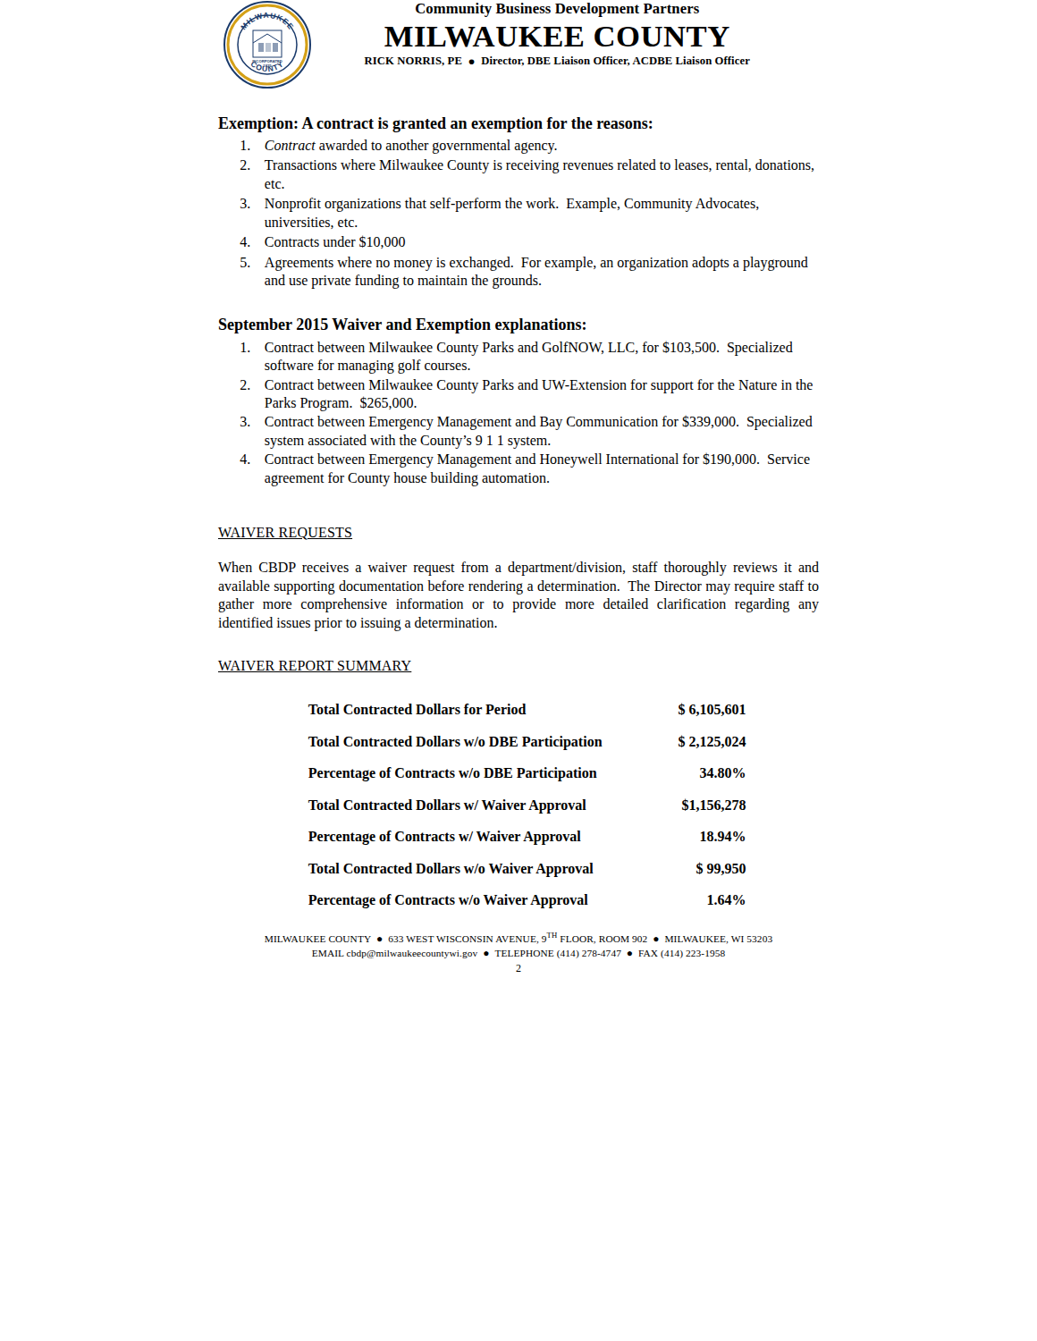MILWAUKEE COUNTY INCORPORATED 1835
Community Business Development Partners
MILWAUKEE COUNTY
RICK NORRIS, PE ● Director, DBE Liaison Officer, ACDBE Liaison Officer
Exemption: A contract is granted an exemption for the reasons:
Contract awarded to another governmental agency.
Transactions where Milwaukee County is receiving revenues related to leases, rental, donations, etc.
Nonprofit organizations that self-perform the work. Example, Community Advocates, universities, etc.
Contracts under $10,000
Agreements where no money is exchanged. For example, an organization adopts a playground and use private funding to maintain the grounds.
September 2015 Waiver and Exemption explanations:
Contract between Milwaukee County Parks and GolfNOW, LLC, for $103,500. Specialized software for managing golf courses.
Contract between Milwaukee County Parks and UW-Extension for support for the Nature in the Parks Program. $265,000.
Contract between Emergency Management and Bay Communication for $339,000. Specialized system associated with the County’s 9 1 1 system.
Contract between Emergency Management and Honeywell International for $190,000. Service agreement for County house building automation.
WAIVER REQUESTS
When CBDP receives a waiver request from a department/division, staff thoroughly reviews it and available supporting documentation before rendering a determination. The Director may require staff to gather more comprehensive information or to provide more detailed clarification regarding any identified issues prior to issuing a determination.
WAIVER REPORT SUMMARY
| Total Contracted Dollars for Period | $ 6,105,601 |
| Total Contracted Dollars w/o DBE Participation | $ 2,125,024 |
| Percentage of Contracts w/o DBE Participation | 34.80% |
| Total Contracted Dollars w/ Waiver Approval | $1,156,278 |
| Percentage of Contracts w/ Waiver Approval | 18.94% |
| Total Contracted Dollars w/o Waiver Approval | $ 99,950 |
| Percentage of Contracts w/o Waiver Approval | 1.64% |
MILWAUKEE COUNTY ● 633 WEST WISCONSIN AVENUE, 9TH FLOOR, ROOM 902 ● MILWAUKEE, WI 53203
EMAIL cbdp@milwaukeecountywi.gov ● TELEPHONE (414) 278-4747 ● FAX (414) 223-1958
2